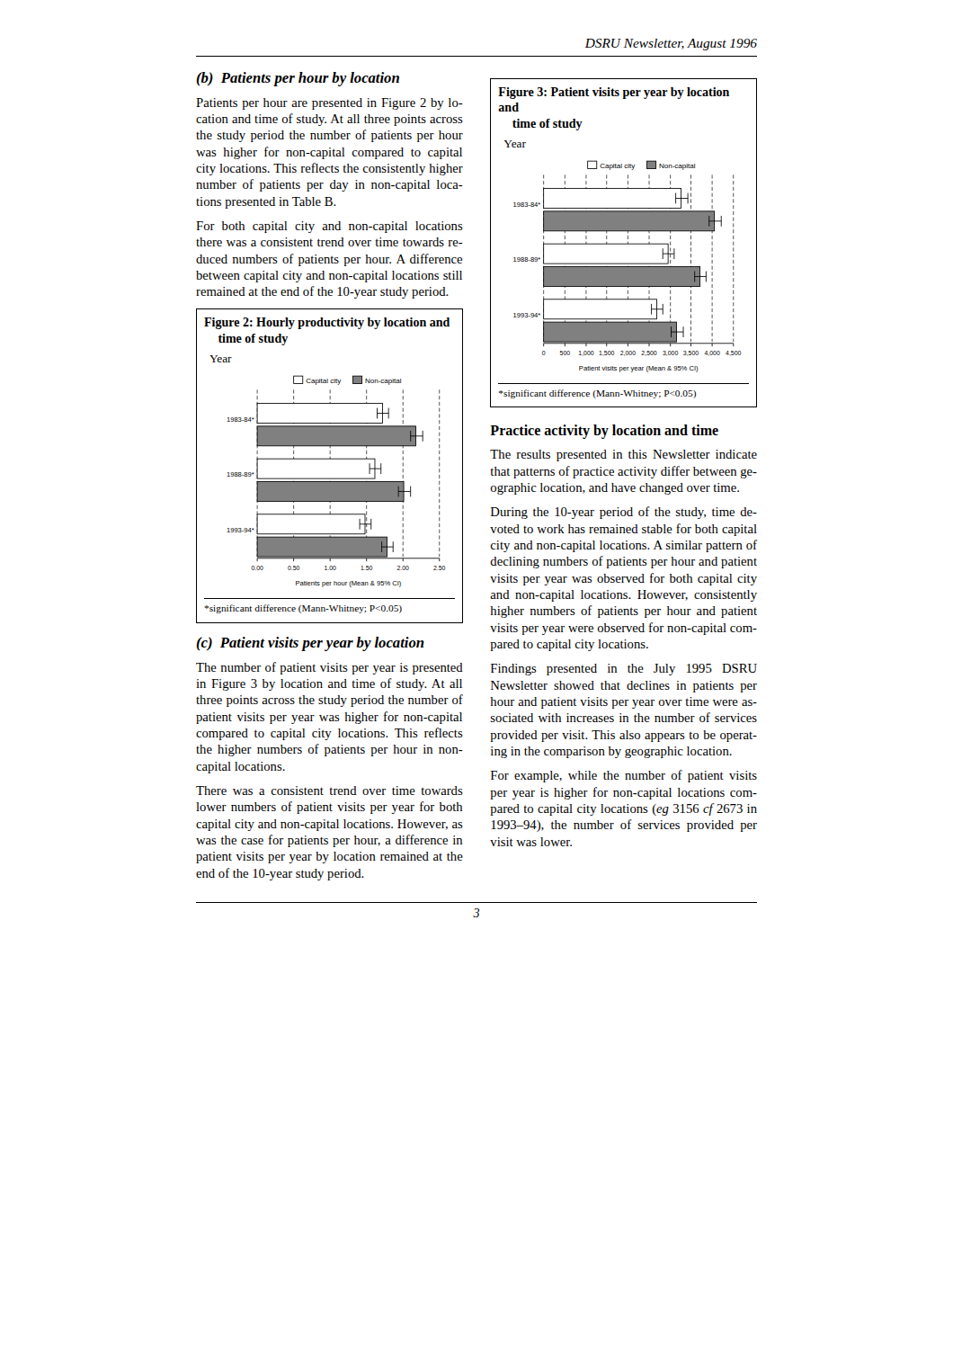DSRU Newsletter, August 1996
(b) Patients per hour by location
Patients per hour are presented in Figure 2 by location and time of study. At all three points across the study period the number of patients per hour was higher for non-capital compared to capital city locations. This reflects the consistently higher number of patients per day in non-capital locations presented in Table B.
For both capital city and non-capital locations there was a consistent trend over time towards reduced numbers of patients per hour. A difference between capital city and non-capital locations still remained at the end of the 10-year study period.
Figure 2: Hourly productivity by location andtime of study
Year
Capital city Non-capital 1983-84* 1988-89* 1993-94* 0.00 0.50 1.00 1.50 2.00 2.50 Patients per hour (Mean & 95% CI)
*significant difference (Mann-Whitney; P<0.05)
(c) Patient visits per year by location
The number of patient visits per year is presented in Figure 3 by location and time of study. At all three points across the study period the number of patient visits per year was higher for non-capital compared to capital city locations. This reflects the higher numbers of patients per hour in non-capital locations.
There was a consistent trend over time towards lower numbers of patient visits per year for both capital city and non-capital locations. However, as was the case for patients per hour, a difference in patient visits per year by location remained at the end of the 10-year study period.
Figure 3: Patient visits per year by location andtime of study
Year
Capital city Non-capital 1983-84* 1988-89* 1993-94* 0 500 1,000 1,500 2,000 2,500 3,000 3,500 4,000 4,500 Patient visits per year (Mean & 95% CI)
*significant difference (Mann-Whitney; P<0.05)
Practice activity by location and time
The results presented in this Newsletter indicate that patterns of practice activity differ between geographic location, and have changed over time.
During the 10-year period of the study, time devoted to work has remained stable for both capital city and non-capital locations. A similar pattern of declining numbers of patients per hour and patient visits per year was observed for both capital city and non-capital locations. However, consistently higher numbers of patients per hour and patient visits per year were observed for non-capital compared to capital city locations.
Findings presented in the July 1995 DSRU Newsletter showed that declines in patients per hour and patient visits per year over time were associated with increases in the number of services provided per visit. This also appears to be operating in the comparison by geographic location.
For example, while the number of patient visits per year is higher for non-capital locations compared to capital city locations (eg 3156 cf 2673 in 1993–94), the number of services provided per visit was lower.
3